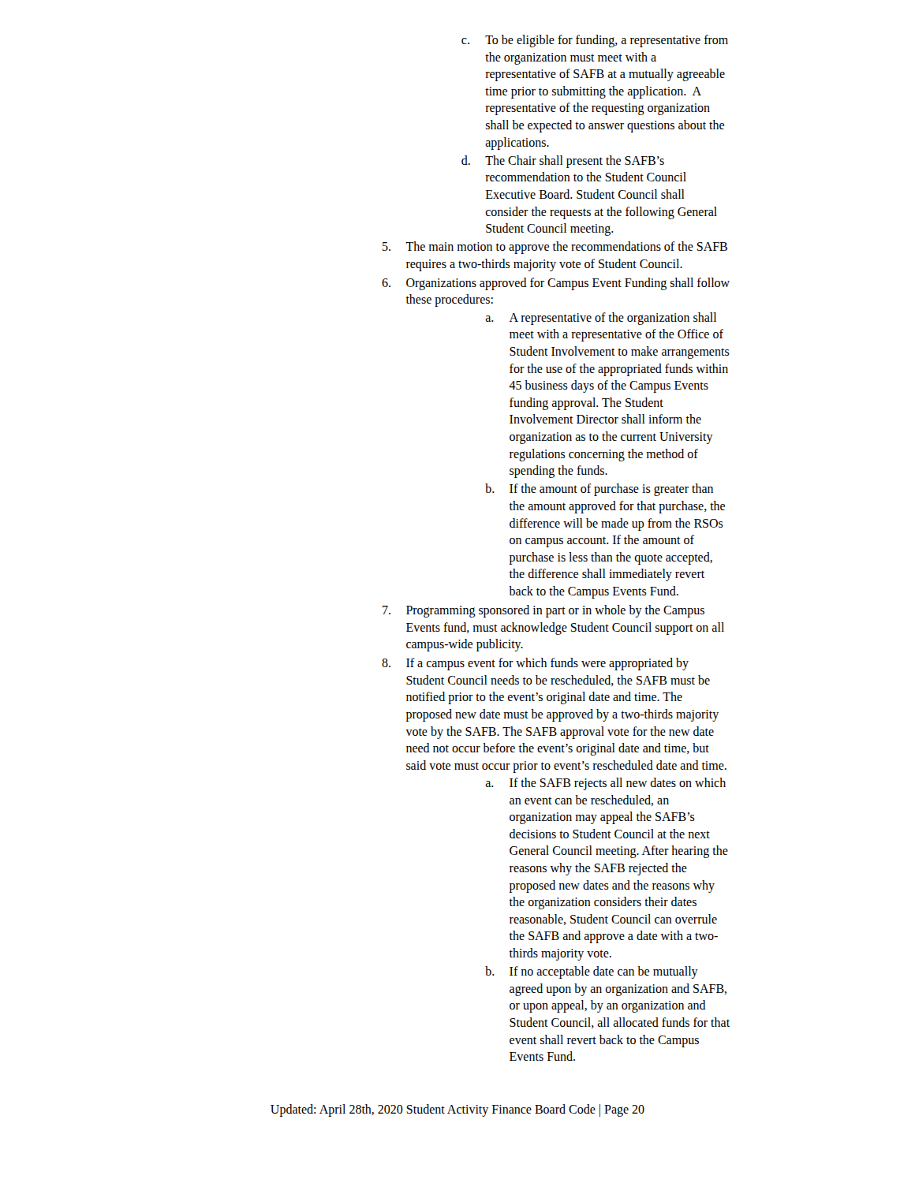c. To be eligible for funding, a representative from the organization must meet with a representative of SAFB at a mutually agreeable time prior to submitting the application. A representative of the requesting organization shall be expected to answer questions about the applications.
d. The Chair shall present the SAFB’s recommendation to the Student Council Executive Board. Student Council shall consider the requests at the following General Student Council meeting.
5. The main motion to approve the recommendations of the SAFB requires a two-thirds majority vote of Student Council.
6. Organizations approved for Campus Event Funding shall follow these procedures:
a. A representative of the organization shall meet with a representative of the Office of Student Involvement to make arrangements for the use of the appropriated funds within 45 business days of the Campus Events funding approval. The Student Involvement Director shall inform the organization as to the current University regulations concerning the method of spending the funds.
b. If the amount of purchase is greater than the amount approved for that purchase, the difference will be made up from the RSOs on campus account. If the amount of purchase is less than the quote accepted, the difference shall immediately revert back to the Campus Events Fund.
7. Programming sponsored in part or in whole by the Campus Events fund, must acknowledge Student Council support on all campus-wide publicity.
8. If a campus event for which funds were appropriated by Student Council needs to be rescheduled, the SAFB must be notified prior to the event’s original date and time. The proposed new date must be approved by a two-thirds majority vote by the SAFB. The SAFB approval vote for the new date need not occur before the event’s original date and time, but said vote must occur prior to event’s rescheduled date and time.
a. If the SAFB rejects all new dates on which an event can be rescheduled, an organization may appeal the SAFB’s decisions to Student Council at the next General Council meeting. After hearing the reasons why the SAFB rejected the proposed new dates and the reasons why the organization considers their dates reasonable, Student Council can overrule the SAFB and approve a date with a two-thirds majority vote.
b. If no acceptable date can be mutually agreed upon by an organization and SAFB, or upon appeal, by an organization and Student Council, all allocated funds for that event shall revert back to the Campus Events Fund.
Updated: April 28th, 2020 Student Activity Finance Board Code | Page 20